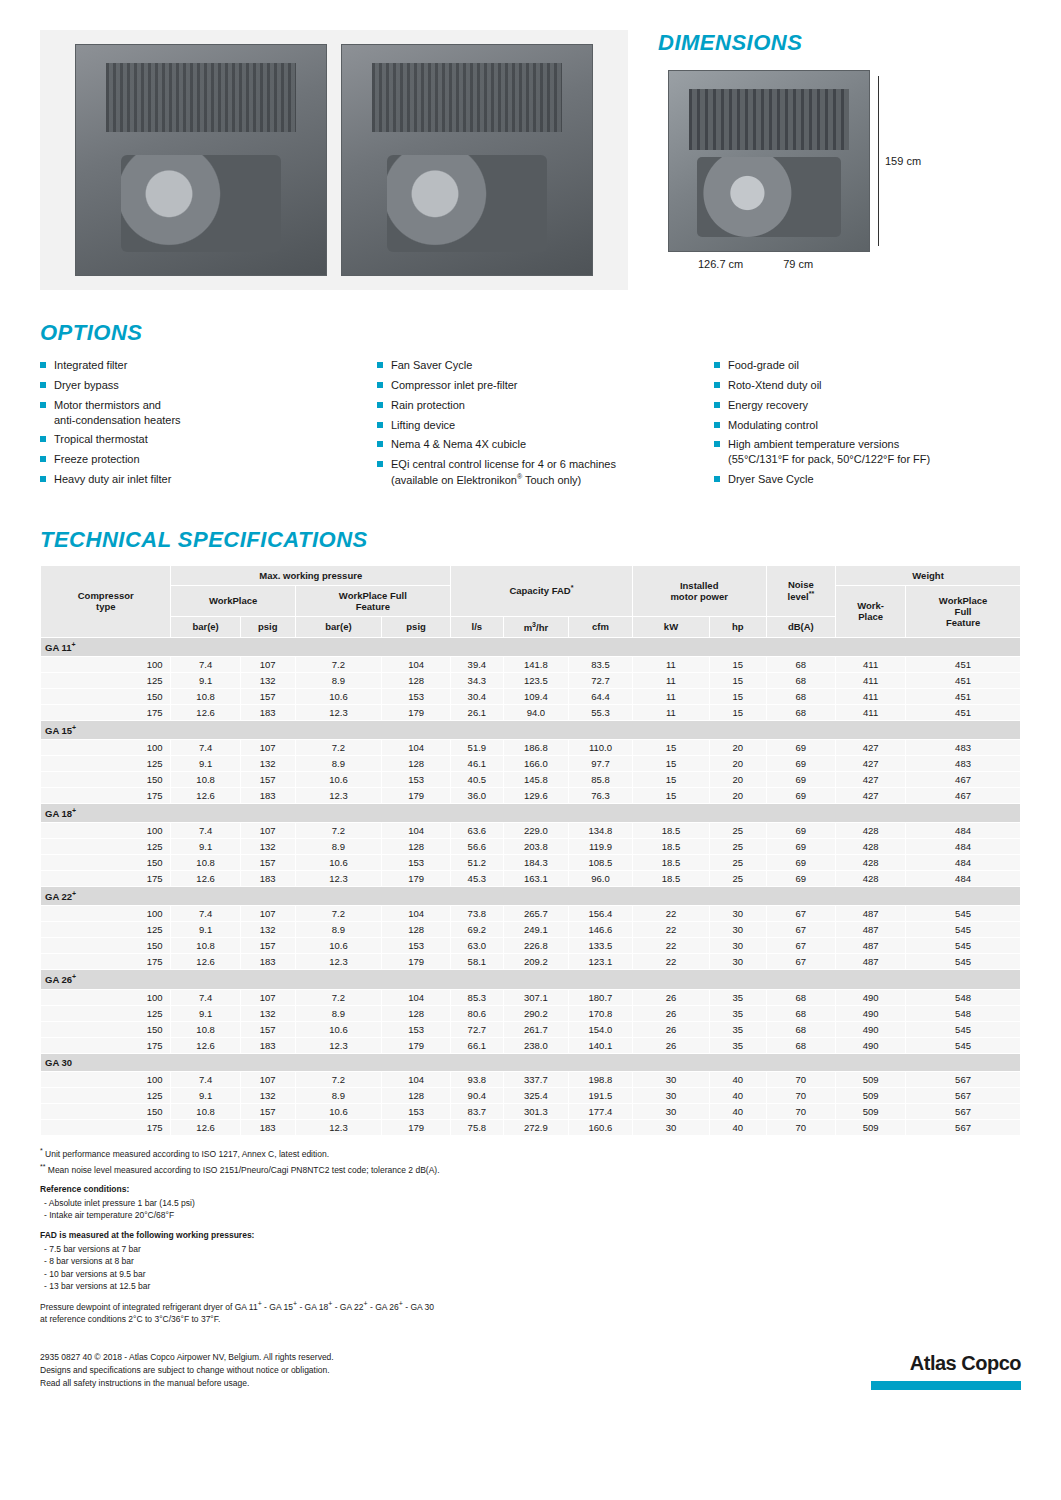DIMENSIONS
159 cm
126.7 cm 79 cm
OPTIONS
Integrated filter
Dryer bypass
Motor thermistors and
anti-condensation heaters
Tropical thermostat
Freeze protection
Heavy duty air inlet filter
Fan Saver Cycle
Compressor inlet pre-filter
Rain protection
Lifting device
Nema 4 & Nema 4X cubicle
EQi central control license for 4 or 6 machines
(available on Elektronikon® Touch only)
Food-grade oil
Roto-Xtend duty oil
Energy recovery
Modulating control
High ambient temperature versions
(55°C/131°F for pack, 50°C/122°F for FF)
Dryer Save Cycle
TECHNICAL SPECIFICATIONS
| Compressor type | Max. working pressure | Capacity FAD * | Installed motor power | Noise level ** | Weight |
| --- | --- | --- | --- | --- | --- |
| WorkPlace | WorkPlace Full Feature | Work- Place | WorkPlace Full Feature |
| bar(e) | psig | bar(e) | psig | l/s | m 3 /hr | cfm | kW | hp | dB(A) |
| GA 11 + |
| 100 | 7.4 | 107 | 7.2 | 104 | 39.4 | 141.8 | 83.5 | 11 | 15 | 68 | 411 | 451 |
| 125 | 9.1 | 132 | 8.9 | 128 | 34.3 | 123.5 | 72.7 | 11 | 15 | 68 | 411 | 451 |
| 150 | 10.8 | 157 | 10.6 | 153 | 30.4 | 109.4 | 64.4 | 11 | 15 | 68 | 411 | 451 |
| 175 | 12.6 | 183 | 12.3 | 179 | 26.1 | 94.0 | 55.3 | 11 | 15 | 68 | 411 | 451 |
| GA 15 + |
| 100 | 7.4 | 107 | 7.2 | 104 | 51.9 | 186.8 | 110.0 | 15 | 20 | 69 | 427 | 483 |
| 125 | 9.1 | 132 | 8.9 | 128 | 46.1 | 166.0 | 97.7 | 15 | 20 | 69 | 427 | 483 |
| 150 | 10.8 | 157 | 10.6 | 153 | 40.5 | 145.8 | 85.8 | 15 | 20 | 69 | 427 | 467 |
| 175 | 12.6 | 183 | 12.3 | 179 | 36.0 | 129.6 | 76.3 | 15 | 20 | 69 | 427 | 467 |
| GA 18 + |
| 100 | 7.4 | 107 | 7.2 | 104 | 63.6 | 229.0 | 134.8 | 18.5 | 25 | 69 | 428 | 484 |
| 125 | 9.1 | 132 | 8.9 | 128 | 56.6 | 203.8 | 119.9 | 18.5 | 25 | 69 | 428 | 484 |
| 150 | 10.8 | 157 | 10.6 | 153 | 51.2 | 184.3 | 108.5 | 18.5 | 25 | 69 | 428 | 484 |
| 175 | 12.6 | 183 | 12.3 | 179 | 45.3 | 163.1 | 96.0 | 18.5 | 25 | 69 | 428 | 484 |
| GA 22 + |
| 100 | 7.4 | 107 | 7.2 | 104 | 73.8 | 265.7 | 156.4 | 22 | 30 | 67 | 487 | 545 |
| 125 | 9.1 | 132 | 8.9 | 128 | 69.2 | 249.1 | 146.6 | 22 | 30 | 67 | 487 | 545 |
| 150 | 10.8 | 157 | 10.6 | 153 | 63.0 | 226.8 | 133.5 | 22 | 30 | 67 | 487 | 545 |
| 175 | 12.6 | 183 | 12.3 | 179 | 58.1 | 209.2 | 123.1 | 22 | 30 | 67 | 487 | 545 |
| GA 26 + |
| 100 | 7.4 | 107 | 7.2 | 104 | 85.3 | 307.1 | 180.7 | 26 | 35 | 68 | 490 | 548 |
| 125 | 9.1 | 132 | 8.9 | 128 | 80.6 | 290.2 | 170.8 | 26 | 35 | 68 | 490 | 548 |
| 150 | 10.8 | 157 | 10.6 | 153 | 72.7 | 261.7 | 154.0 | 26 | 35 | 68 | 490 | 545 |
| 175 | 12.6 | 183 | 12.3 | 179 | 66.1 | 238.0 | 140.1 | 26 | 35 | 68 | 490 | 545 |
| GA 30 |
| 100 | 7.4 | 107 | 7.2 | 104 | 93.8 | 337.7 | 198.8 | 30 | 40 | 70 | 509 | 567 |
| 125 | 9.1 | 132 | 8.9 | 128 | 90.4 | 325.4 | 191.5 | 30 | 40 | 70 | 509 | 567 |
| 150 | 10.8 | 157 | 10.6 | 153 | 83.7 | 301.3 | 177.4 | 30 | 40 | 70 | 509 | 567 |
| 175 | 12.6 | 183 | 12.3 | 179 | 75.8 | 272.9 | 160.6 | 30 | 40 | 70 | 509 | 567 |
* Unit performance measured according to ISO 1217, Annex C, latest edition.
** Mean noise level measured according to ISO 2151/Pneuro/Cagi PN8NTC2 test code; tolerance 2 dB(A).
Reference conditions:
Absolute inlet pressure 1 bar (14.5 psi)
Intake air temperature 20°C/68°F
FAD is measured at the following working pressures:
7.5 bar versions at 7 bar
8 bar versions at 8 bar
10 bar versions at 9.5 bar
13 bar versions at 12.5 bar
Pressure dewpoint of integrated refrigerant dryer of GA 11+ - GA 15+ - GA 18+ - GA 22+ - GA 26+ - GA 30
at reference conditions 2°C to 3°C/36°F to 37°F.
2935 0827 40 © 2018 - Atlas Copco Airpower NV, Belgium. All rights reserved.
Designs and specifications are subject to change without notice or obligation.
Read all safety instructions in the manual before usage.
Atlas Copco